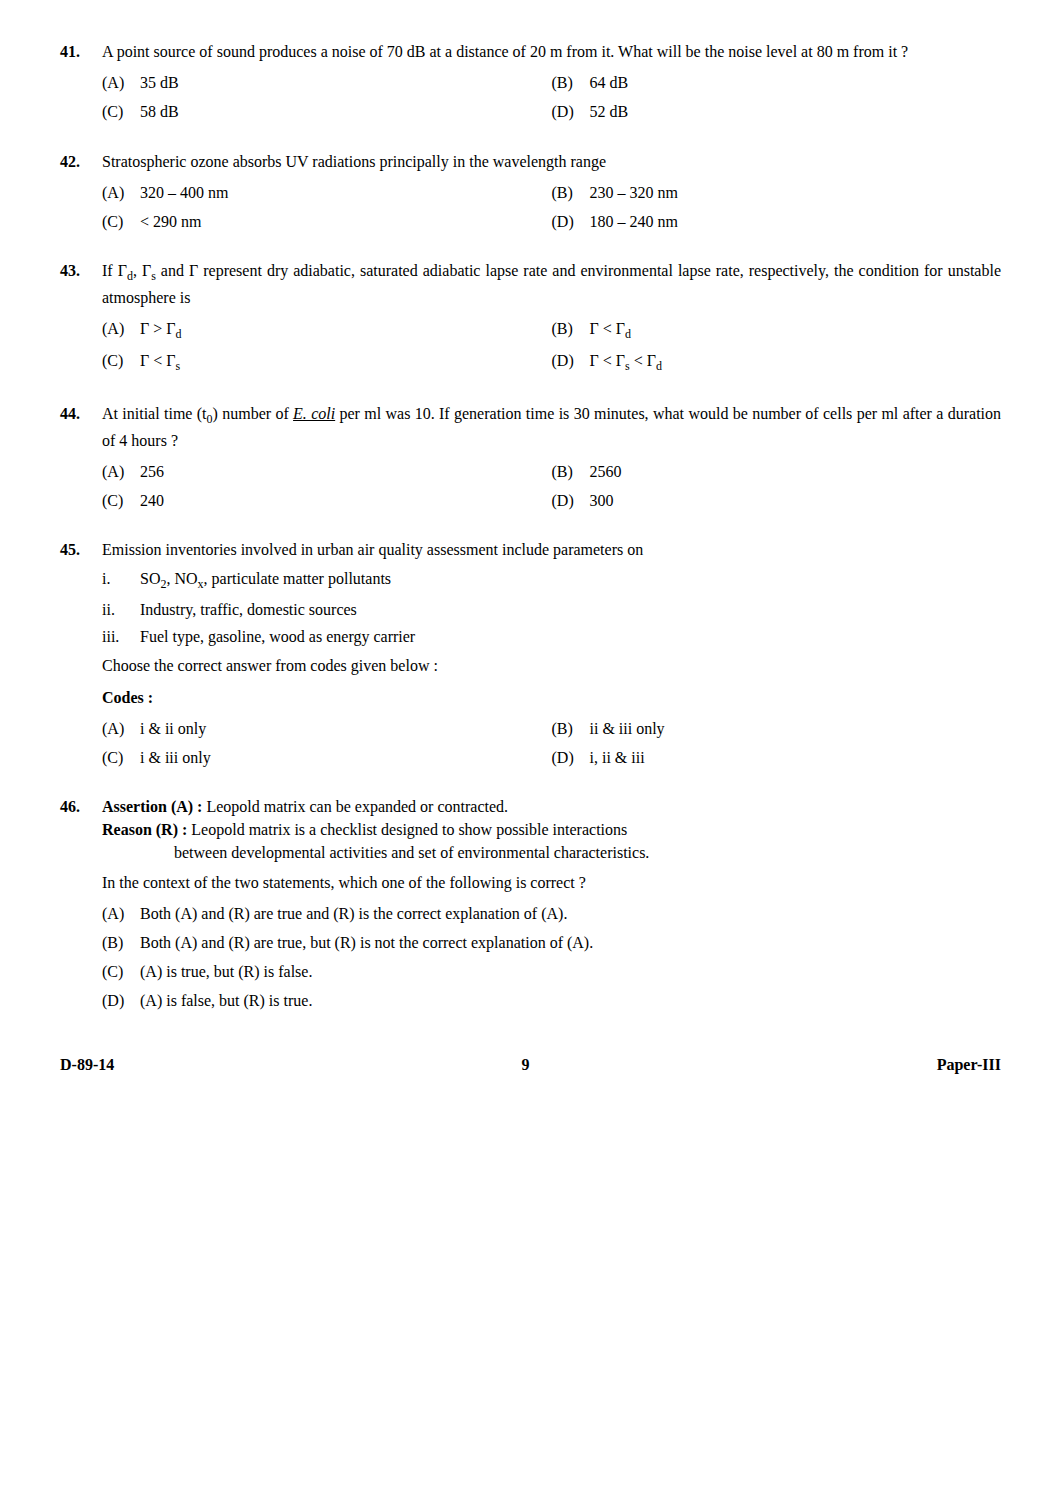41.
A point source of sound produces a noise of 70 dB at a distance of 20 m from it. What will be the noise level at 80 m from it ?
(A) 35 dB
(B) 64 dB
(C) 58 dB
(D) 52 dB
42.
Stratospheric ozone absorbs UV radiations principally in the wavelength range
(A) 320 – 400 nm
(B) 230 – 320 nm
(C)< 290 nm
(D) 180 – 240 nm
43.
If Γd, Γs and Γ represent dry adiabatic, saturated adiabatic lapse rate and environmental lapse rate, respectively, the condition for unstable atmosphere is
(A) Γ > Γd
(B) Γ < Γd
(C) Γ < Γs
(D) Γ < Γs < Γd
44.
At initial time (t0) number of E. coli per ml was 10. If generation time is 30 minutes, what would be number of cells per ml after a duration of 4 hours ?
(A) 256
(B) 2560
(C) 240
(D) 300
45.
Emission inventories involved in urban air quality assessment include parameters on
i. SO2, NOx, particulate matter pollutants
ii. Industry, traffic, domestic sources
iii. Fuel type, gasoline, wood as energy carrier
Choose the correct answer from codes given below :
Codes :
(A) i & ii only
(B) ii & iii only
(C) i & iii only
(D) i, ii & iii
46.
Assertion (A) : Leopold matrix can be expanded or contracted.
Reason (R) : Leopold matrix is a checklist designed to show possible interactions
between developmental activities and set of environmental characteristics.
In the context of the two statements, which one of the following is correct ?
(A) Both (A) and (R) are true and (R) is the correct explanation of (A).
(B) Both (A) and (R) are true, but (R) is not the correct explanation of (A).
(C)(A) is true, but (R) is false.
(D)(A) is false, but (R) is true.
D-89-14
9
Paper-III